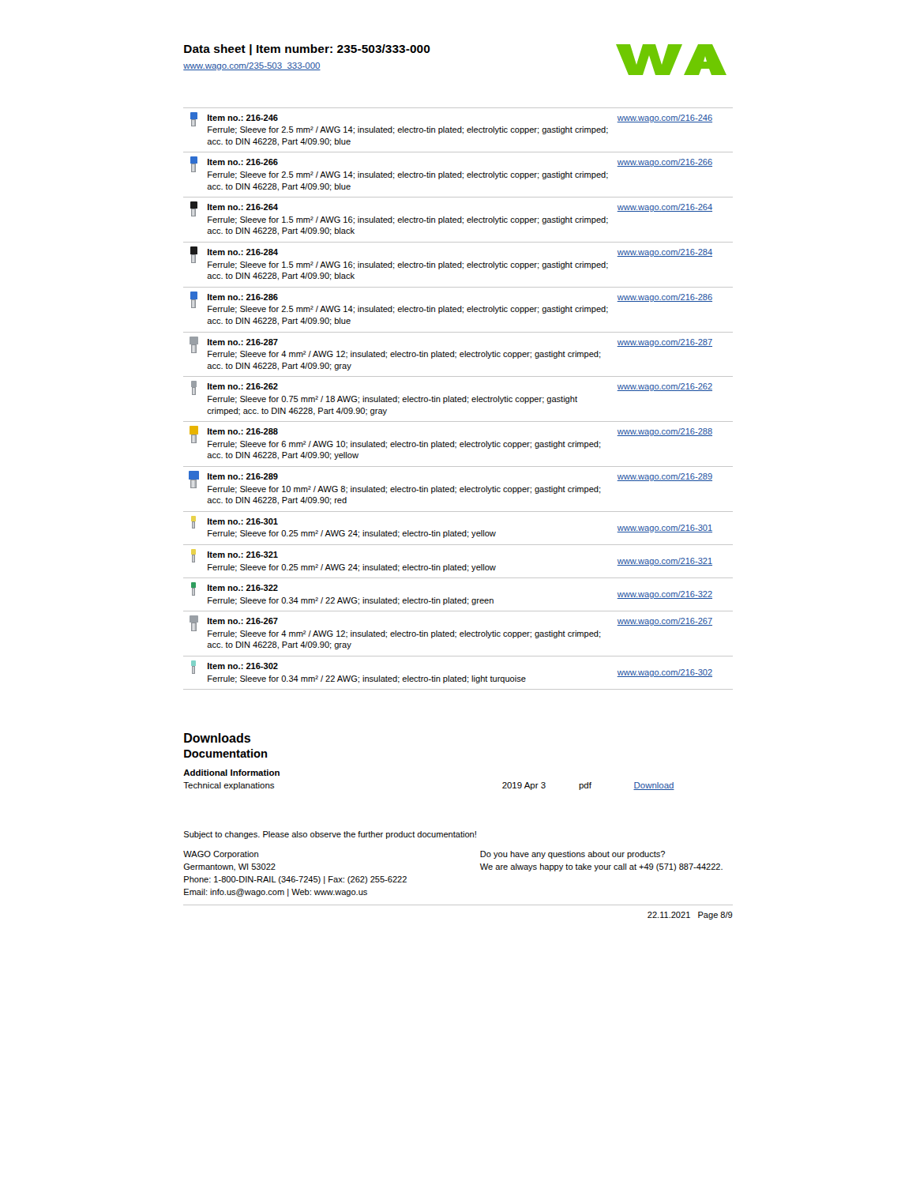Data sheet | Item number: 235-503/333-000
www.wago.com/235-503_333-000
WAGO
| | Item no.: 216-246 Ferrule; Sleeve for 2.5 mm² / AWG 14; insulated; electro-tin plated; electrolytic copper; gastight crimped; acc. to DIN 46228, Part 4/09.90; blue | www.wago.com/216-246 |
| | Item no.: 216-266 Ferrule; Sleeve for 2.5 mm² / AWG 14; insulated; electro-tin plated; electrolytic copper; gastight crimped; acc. to DIN 46228, Part 4/09.90; blue | www.wago.com/216-266 |
| | Item no.: 216-264 Ferrule; Sleeve for 1.5 mm² / AWG 16; insulated; electro-tin plated; electrolytic copper; gastight crimped; acc. to DIN 46228, Part 4/09.90; black | www.wago.com/216-264 |
| | Item no.: 216-284 Ferrule; Sleeve for 1.5 mm² / AWG 16; insulated; electro-tin plated; electrolytic copper; gastight crimped; acc. to DIN 46228, Part 4/09.90; black | www.wago.com/216-284 |
| | Item no.: 216-286 Ferrule; Sleeve for 2.5 mm² / AWG 14; insulated; electro-tin plated; electrolytic copper; gastight crimped; acc. to DIN 46228, Part 4/09.90; blue | www.wago.com/216-286 |
| | Item no.: 216-287 Ferrule; Sleeve for 4 mm² / AWG 12; insulated; electro-tin plated; electrolytic copper; gastight crimped; acc. to DIN 46228, Part 4/09.90; gray | www.wago.com/216-287 |
| | Item no.: 216-262 Ferrule; Sleeve for 0.75 mm² / 18 AWG; insulated; electro-tin plated; electrolytic copper; gastight crimped; acc. to DIN 46228, Part 4/09.90; gray | www.wago.com/216-262 |
| | Item no.: 216-288 Ferrule; Sleeve for 6 mm² / AWG 10; insulated; electro-tin plated; electrolytic copper; gastight crimped; acc. to DIN 46228, Part 4/09.90; yellow | www.wago.com/216-288 |
| | Item no.: 216-289 Ferrule; Sleeve for 10 mm² / AWG 8; insulated; electro-tin plated; electrolytic copper; gastight crimped; acc. to DIN 46228, Part 4/09.90; red | www.wago.com/216-289 |
| | Item no.: 216-301 Ferrule; Sleeve for 0.25 mm² / AWG 24; insulated; electro-tin plated; yellow | www.wago.com/216-301 |
| | Item no.: 216-321 Ferrule; Sleeve for 0.25 mm² / AWG 24; insulated; electro-tin plated; yellow | www.wago.com/216-321 |
| | Item no.: 216-322 Ferrule; Sleeve for 0.34 mm² / 22 AWG; insulated; electro-tin plated; green | www.wago.com/216-322 |
| | Item no.: 216-267 Ferrule; Sleeve for 4 mm² / AWG 12; insulated; electro-tin plated; electrolytic copper; gastight crimped; acc. to DIN 46228, Part 4/09.90; gray | www.wago.com/216-267 |
| | Item no.: 216-302 Ferrule; Sleeve for 0.34 mm² / 22 AWG; insulated; electro-tin plated; light turquoise | www.wago.com/216-302 |
Downloads
Documentation
Additional Information
Technical explanations
2019 Apr 3
pdf
Download
Subject to changes. Please also observe the further product documentation!
WAGO Corporation
Germantown, WI 53022
Phone: 1-800-DIN-RAIL (346-7245) | Fax: (262) 255-6222
Email: info.us@wago.com | Web: www.wago.us
Do you have any questions about our products?
We are always happy to take your call at +49 (571) 887-44222.
22.11.2021 Page 8/9